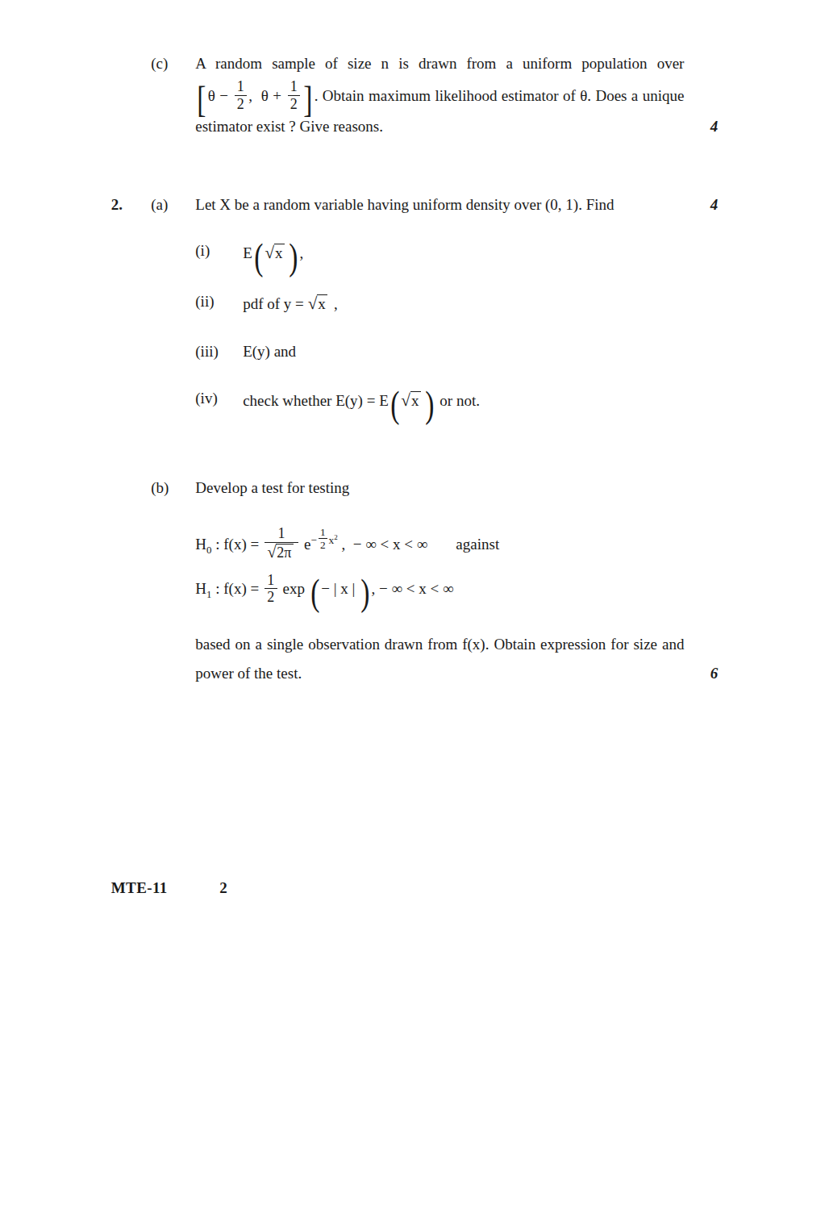(c)
A random sample of size n is drawn from a uniform population over [θ − 12, θ + 12]. Obtain maximum likelihood estimator of θ. Does a unique estimator exist ? Give reasons.
4
2.
(a)
Let X be a random variable having uniform density over (0, 1). Find
(i) E(x),
(ii) pdf of y = x ,
(iii) E(y) and
(iv) check whether E(y) = E(x) or not.
4
(b)
Develop a test for testing
H0 : f(x) = 12π e−12x2 , − ∞ < x < ∞ against H1 : f(x) = 12 exp (− | x | ), − ∞ < x < ∞
based on a single observation drawn from f(x). Obtain expression for size and power of the test.
6
MTE-11 2